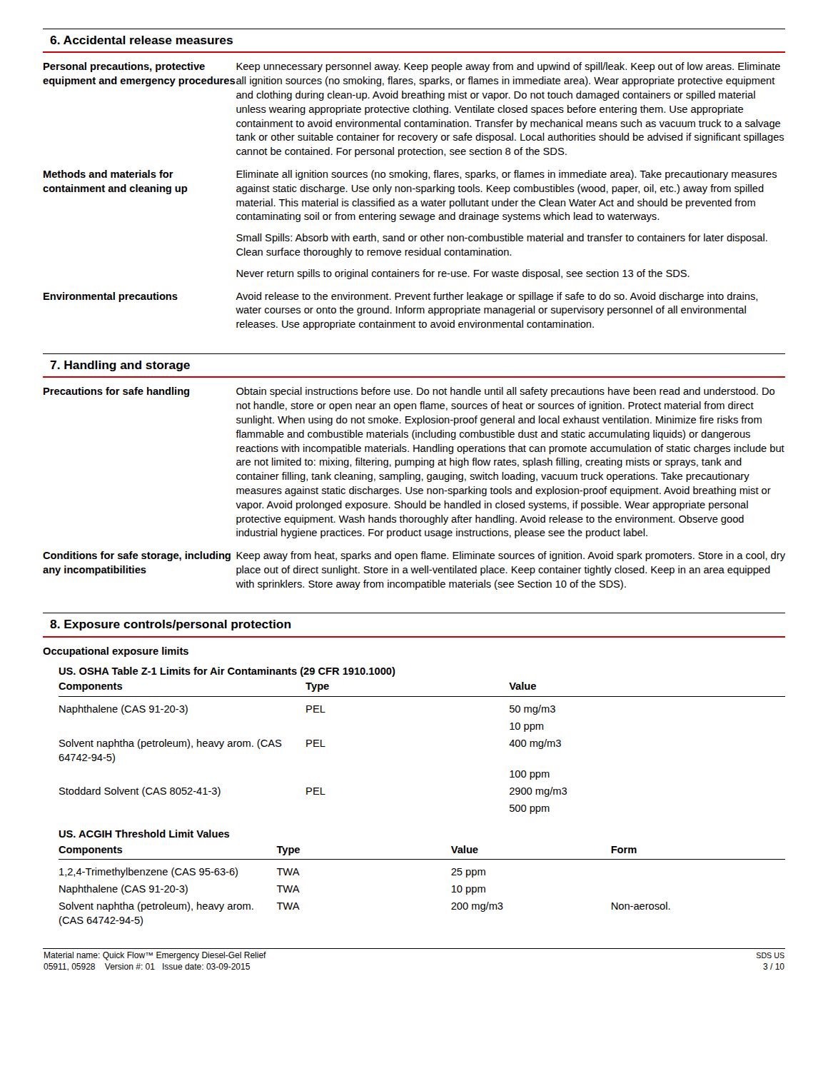6. Accidental release measures
| Personal precautions, protective equipment and emergency procedures | Keep unnecessary personnel away. Keep people away from and upwind of spill/leak. Keep out of low areas. Eliminate all ignition sources (no smoking, flares, sparks, or flames in immediate area). Wear appropriate protective equipment and clothing during clean-up. Avoid breathing mist or vapor. Do not touch damaged containers or spilled material unless wearing appropriate protective clothing. Ventilate closed spaces before entering them. Use appropriate containment to avoid environmental contamination. Transfer by mechanical means such as vacuum truck to a salvage tank or other suitable container for recovery or safe disposal. Local authorities should be advised if significant spillages cannot be contained. For personal protection, see section 8 of the SDS. |
| Methods and materials for containment and cleaning up | Eliminate all ignition sources (no smoking, flares, sparks, or flames in immediate area). Take precautionary measures against static discharge. Use only non-sparking tools. Keep combustibles (wood, paper, oil, etc.) away from spilled material. This material is classified as a water pollutant under the Clean Water Act and should be prevented from contaminating soil or from entering sewage and drainage systems which lead to waterways. Small Spills: Absorb with earth, sand or other non-combustible material and transfer to containers for later disposal. Clean surface thoroughly to remove residual contamination. Never return spills to original containers for re-use. For waste disposal, see section 13 of the SDS. |
| Environmental precautions | Avoid release to the environment. Prevent further leakage or spillage if safe to do so. Avoid discharge into drains, water courses or onto the ground. Inform appropriate managerial or supervisory personnel of all environmental releases. Use appropriate containment to avoid environmental contamination. |
7. Handling and storage
| Precautions for safe handling | Obtain special instructions before use. Do not handle until all safety precautions have been read and understood. Do not handle, store or open near an open flame, sources of heat or sources of ignition. Protect material from direct sunlight. When using do not smoke. Explosion-proof general and local exhaust ventilation. Minimize fire risks from flammable and combustible materials (including combustible dust and static accumulating liquids) or dangerous reactions with incompatible materials. Handling operations that can promote accumulation of static charges include but are not limited to: mixing, filtering, pumping at high flow rates, splash filling, creating mists or sprays, tank and container filling, tank cleaning, sampling, gauging, switch loading, vacuum truck operations. Take precautionary measures against static discharges. Use non-sparking tools and explosion-proof equipment. Avoid breathing mist or vapor. Avoid prolonged exposure. Should be handled in closed systems, if possible. Wear appropriate personal protective equipment. Wash hands thoroughly after handling. Avoid release to the environment. Observe good industrial hygiene practices. For product usage instructions, please see the product label. |
| Conditions for safe storage, including any incompatibilities | Keep away from heat, sparks and open flame. Eliminate sources of ignition. Avoid spark promoters. Store in a cool, dry place out of direct sunlight. Store in a well-ventilated place. Keep container tightly closed. Keep in an area equipped with sprinklers. Store away from incompatible materials (see Section 10 of the SDS). |
8. Exposure controls/personal protection
Occupational exposure limits
US. OSHA Table Z-1 Limits for Air Contaminants (29 CFR 1910.1000)
| Components | Type | Value |
| --- | --- | --- |
| Naphthalene (CAS 91-20-3) | PEL | 50 mg/m3 |
| | | 10 ppm |
| Solvent naphtha (petroleum), heavy arom. (CAS 64742-94-5) | PEL | 400 mg/m3 |
| | | 100 ppm |
| Stoddard Solvent (CAS 8052-41-3) | PEL | 2900 mg/m3 |
| | | 500 ppm |
US. ACGIH Threshold Limit Values
| Components | Type | Value | Form |
| --- | --- | --- | --- |
| 1,2,4-Trimethylbenzene (CAS 95-63-6) | TWA | 25 ppm | |
| Naphthalene (CAS 91-20-3) | TWA | 10 ppm | |
| Solvent naphtha (petroleum), heavy arom. (CAS 64742-94-5) | TWA | 200 mg/m3 | Non-aerosol. |
| Material name: Quick Flow™ Emergency Diesel-Gel Relief 05911, 05928 Version #: 01 Issue date: 03-09-2015 | SDS US 3 / 10 |